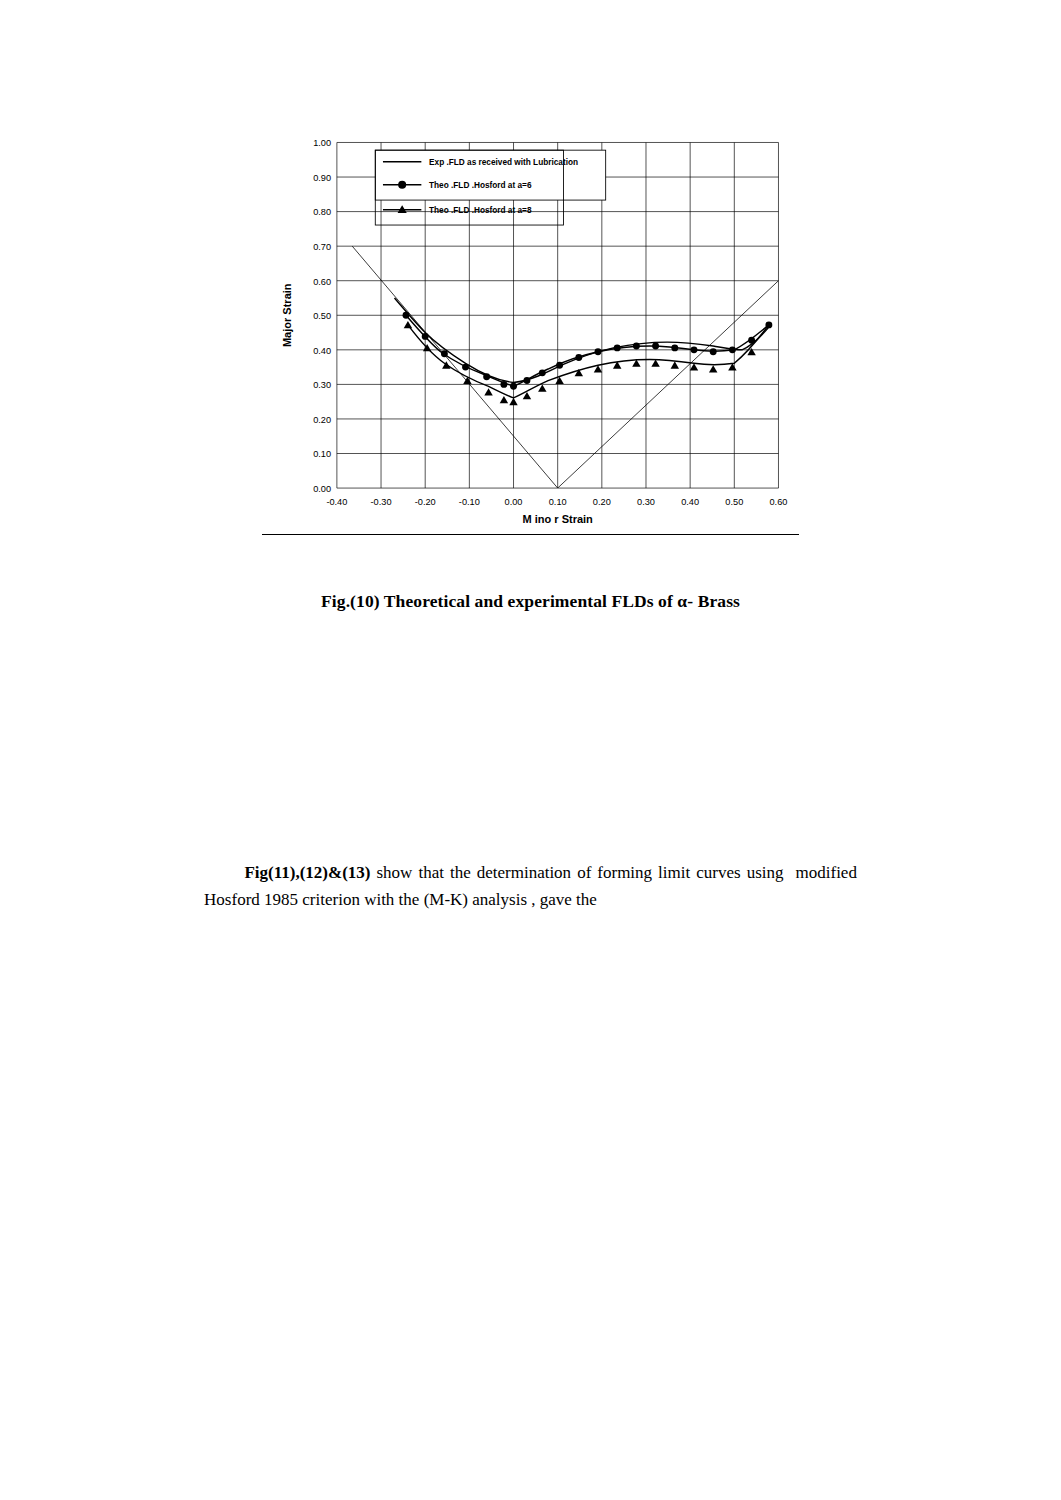Chart coordinate mapping: x data: -0.40 .. 0.60 -> px 78 .. 538 y data: 0.00 .. 1.00 -> px 398 .. 38 1.00 0.90 0.80 0.70 0.60 0.50 0.40 0.30 0.20 0.10 0.00 -0.40 -0.30 -0.20 -0.10 0.00 0.10 0.20 0.30 0.40 0.50 0.60 M ino r Strain Major Strain Exp .FLD as received with Lubrication Theo .FLD .Hosford at a=6 Theo .FLD .Hosford at a=8
Fig.(10) Theoretical and experimental FLDs of α- Brass
Fig(11),(12)&(13) show that the determination of forming limit curves using modified Hosford 1985 criterion with the (M-K) analysis , gave the